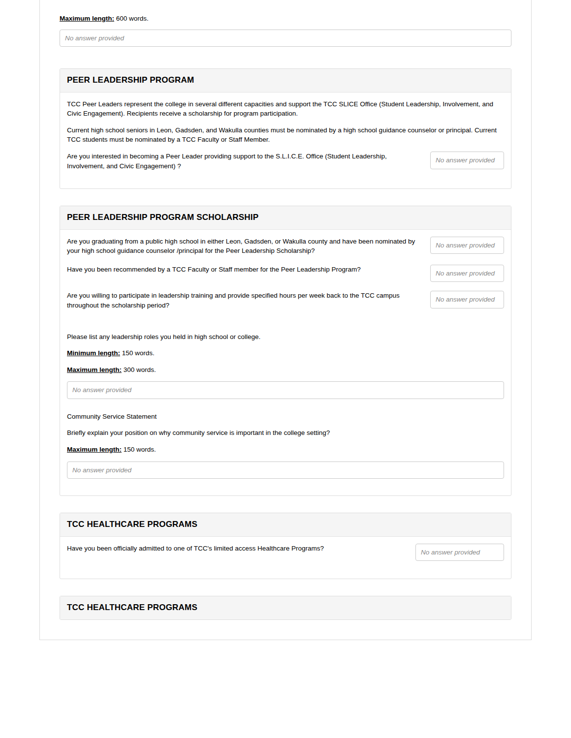Maximum length: 600 words.
No answer provided
PEER LEADERSHIP PROGRAM
TCC Peer Leaders represent the college in several different capacities and support the TCC SLICE Office (Student Leadership, Involvement, and Civic Engagement). Recipients receive a scholarship for program participation.
Current high school seniors in Leon, Gadsden, and Wakulla counties must be nominated by a high school guidance counselor or principal. Current TCC students must be nominated by a TCC Faculty or Staff Member.
Are you interested in becoming a Peer Leader providing support to the S.L.I.C.E. Office (Student Leadership, Involvement, and Civic Engagement) ?
No answer provided
PEER LEADERSHIP PROGRAM SCHOLARSHIP
Are you graduating from a public high school in either Leon, Gadsden, or Wakulla county and have been nominated by your high school guidance counselor /principal for the Peer Leadership Scholarship?
No answer provided
Have you been recommended by a TCC Faculty or Staff member for the Peer Leadership Program?
No answer provided
Are you willing to participate in leadership training and provide specified hours per week back to the TCC campus throughout the scholarship period?
No answer provided
Please list any leadership roles you held in high school or college.
Minimum length: 150 words.
Maximum length: 300 words.
No answer provided
Community Service Statement
Briefly explain your position on why community service is important in the college setting?
Maximum length: 150 words.
No answer provided
TCC HEALTHCARE PROGRAMS
Have you been officially admitted to one of TCC's limited access Healthcare Programs?
No answer provided
TCC HEALTHCARE PROGRAMS